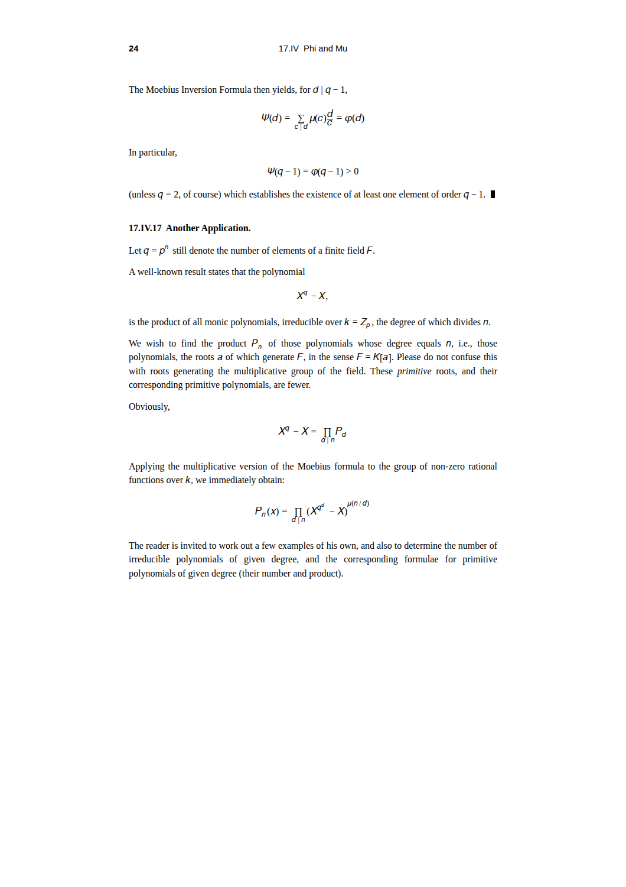24 17.IV Phi and Mu
The Moebius Inversion Formula then yields, for d|q−1,
Ψ(d) = ∑ c|d μ(c) dc = φ(d)
In particular,
Ψ(q−1) = φ(q−1) >0
(unless q=2, of course) which establishes the existence of at least one element of order q−1.
17.IV.17 Another Application.
Let q=pn still denote the number of elements of a finite field F.
A well-known result states that the polynomial
Xq − X ,
is the product of all monic polynomials, irreducible over k=Zp, the degree of which divides n.
We wish to find the product Pn of those polynomials whose degree equals n, i.e., those polynomials, the roots a of which generate F, in the sense F=K[a]. Please do not confuse this with roots generating the multiplicative group of the field. These primitive roots, and their corresponding primitive polynomials, are fewer.
Obviously,
Xq − X = ∏ d|n Pd
Applying the multiplicative version of the Moebius formula to the group of non-zero rational functions over k, we immediately obtain:
Pn(x) = ∏ d|n ( Xqd − X ) μ(n/d)
The reader is invited to work out a few examples of his own, and also to determine the number of irreducible polynomials of given degree, and the corresponding formulae for primitive polynomials of given degree (their number and product).